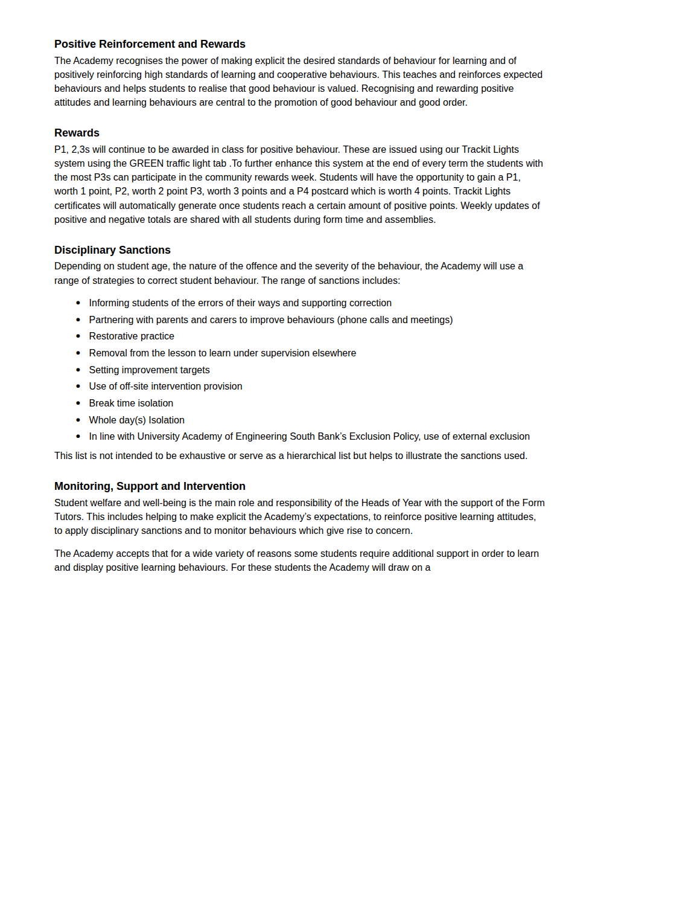Positive Reinforcement and Rewards
The Academy recognises the power of making explicit the desired standards of behaviour for learning and of positively reinforcing high standards of learning and cooperative behaviours. This teaches and reinforces expected behaviours and helps students to realise that good behaviour is valued. Recognising and rewarding positive attitudes and learning behaviours are central to the promotion of good behaviour and good order.
Rewards
P1, 2,3s will continue to be awarded in class for positive behaviour. These are issued using our Trackit Lights system using the GREEN traffic light tab .To further enhance this system at the end of every term the students with the most P3s can participate in the community rewards week. Students will have the opportunity to gain a P1, worth 1 point, P2, worth 2 point P3, worth 3 points and a P4 postcard which is worth 4 points. Trackit Lights certificates will automatically generate once students reach a certain amount of positive points. Weekly updates of positive and negative totals are shared with all students during form time and assemblies.
Disciplinary Sanctions
Depending on student age, the nature of the offence and the severity of the behaviour, the Academy will use a range of strategies to correct student behaviour. The range of sanctions includes:
Informing students of the errors of their ways and supporting correction
Partnering with parents and carers to improve behaviours (phone calls and meetings)
Restorative practice
Removal from the lesson to learn under supervision elsewhere
Setting improvement targets
Use of off-site intervention provision
Break time isolation
Whole day(s) Isolation
In line with University Academy of Engineering South Bank’s Exclusion Policy, use of external exclusion
This list is not intended to be exhaustive or serve as a hierarchical list but helps to illustrate the sanctions used.
Monitoring, Support and Intervention
Student welfare and well-being is the main role and responsibility of the Heads of Year with the support of the Form Tutors. This includes helping to make explicit the Academy’s expectations, to reinforce positive learning attitudes, to apply disciplinary sanctions and to monitor behaviours which give rise to concern.
The Academy accepts that for a wide variety of reasons some students require additional support in order to learn and display positive learning behaviours. For these students the Academy will draw on a